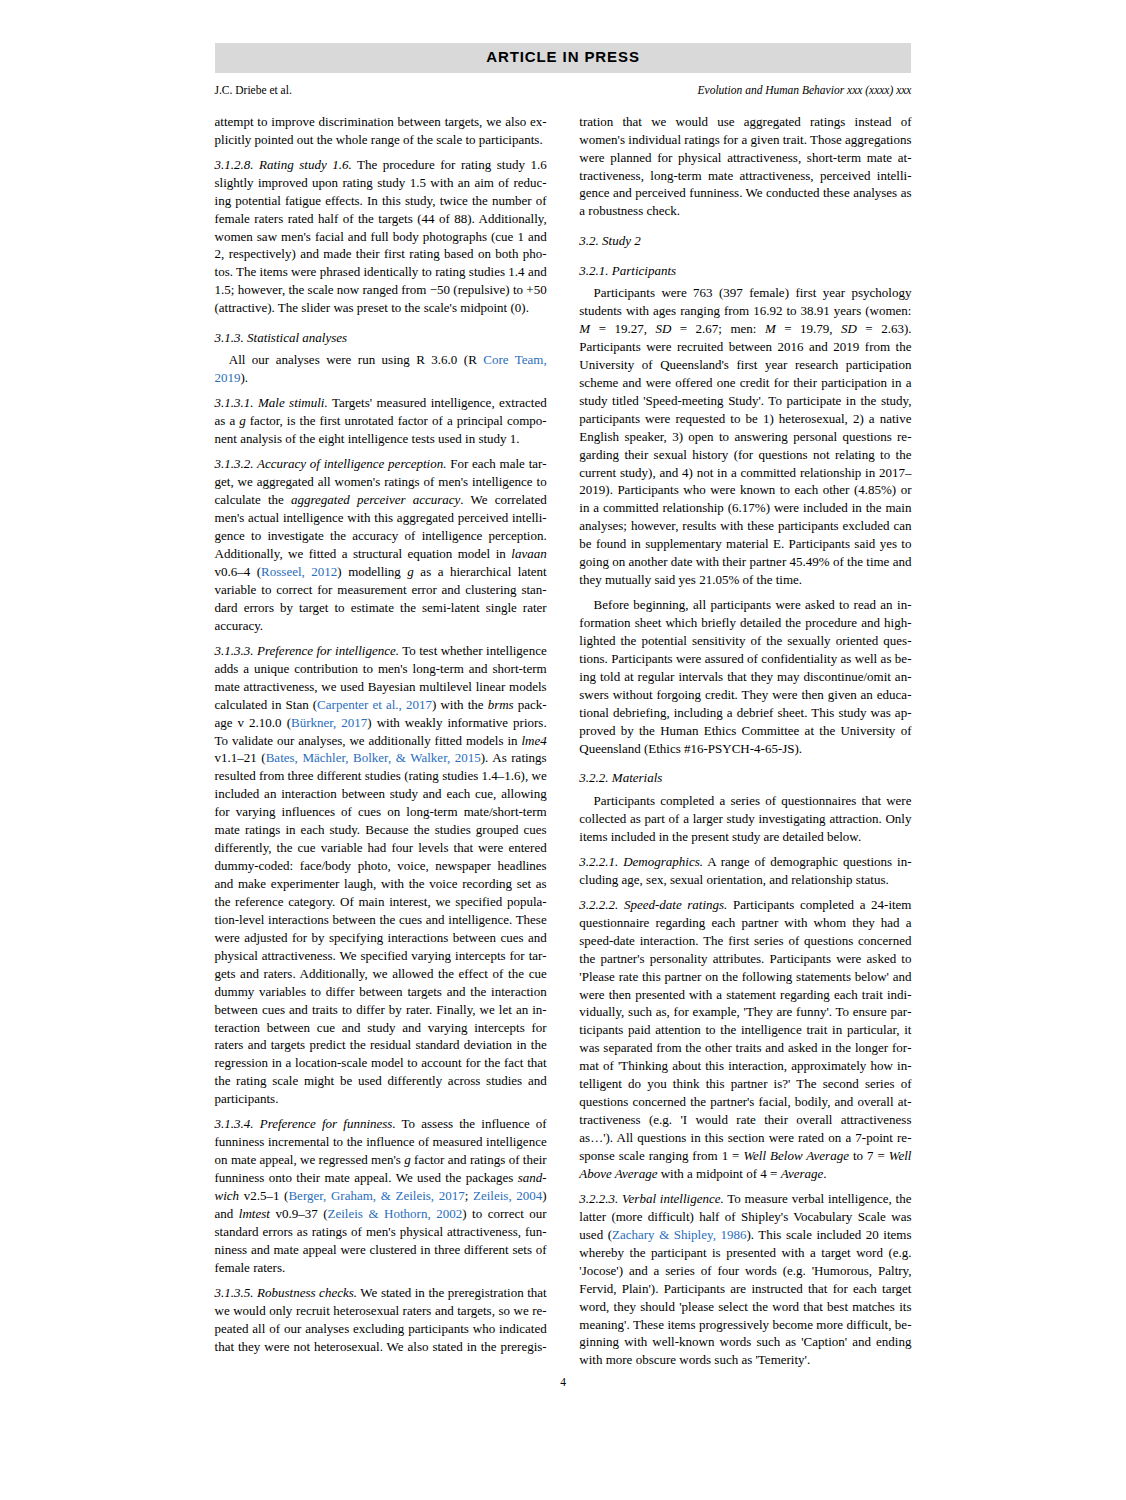ARTICLE IN PRESS
J.C. Driebe et al.
Evolution and Human Behavior xxx (xxxx) xxx
attempt to improve discrimination between targets, we also explicitly pointed out the whole range of the scale to participants.
3.1.2.8. Rating study 1.6. The procedure for rating study 1.6 slightly improved upon rating study 1.5 with an aim of reducing potential fatigue effects. In this study, twice the number of female raters rated half of the targets (44 of 88). Additionally, women saw men's facial and full body photographs (cue 1 and 2, respectively) and made their first rating based on both photos. The items were phrased identically to rating studies 1.4 and 1.5; however, the scale now ranged from −50 (repulsive) to +50 (attractive). The slider was preset to the scale's midpoint (0).
3.1.3. Statistical analyses
All our analyses were run using R 3.6.0 (R Core Team, 2019).
3.1.3.1. Male stimuli. Targets' measured intelligence, extracted as a g factor, is the first unrotated factor of a principal component analysis of the eight intelligence tests used in study 1.
3.1.3.2. Accuracy of intelligence perception. For each male target, we aggregated all women's ratings of men's intelligence to calculate the aggregated perceiver accuracy. We correlated men's actual intelligence with this aggregated perceived intelligence to investigate the accuracy of intelligence perception. Additionally, we fitted a structural equation model in lavaan v0.6–4 (Rosseel, 2012) modelling g as a hierarchical latent variable to correct for measurement error and clustering standard errors by target to estimate the semi-latent single rater accuracy.
3.1.3.3. Preference for intelligence. To test whether intelligence adds a unique contribution to men's long-term and short-term mate attractiveness, we used Bayesian multilevel linear models calculated in Stan (Carpenter et al., 2017) with the brms package v 2.10.0 (Bürkner, 2017) with weakly informative priors. To validate our analyses, we additionally fitted models in lme4 v1.1–21 (Bates, Mächler, Bolker, & Walker, 2015). As ratings resulted from three different studies (rating studies 1.4–1.6), we included an interaction between study and each cue, allowing for varying influences of cues on long-term mate/short-term mate ratings in each study. Because the studies grouped cues differently, the cue variable had four levels that were entered dummy-coded: face/body photo, voice, newspaper headlines and make experimenter laugh, with the voice recording set as the reference category. Of main interest, we specified population-level interactions between the cues and intelligence. These were adjusted for by specifying interactions between cues and physical attractiveness. We specified varying intercepts for targets and raters. Additionally, we allowed the effect of the cue dummy variables to differ between targets and the interaction between cues and traits to differ by rater. Finally, we let an interaction between cue and study and varying intercepts for raters and targets predict the residual standard deviation in the regression in a location-scale model to account for the fact that the rating scale might be used differently across studies and participants.
3.1.3.4. Preference for funniness. To assess the influence of funniness incremental to the influence of measured intelligence on mate appeal, we regressed men's g factor and ratings of their funniness onto their mate appeal. We used the packages sandwich v2.5–1 (Berger, Graham, & Zeileis, 2017; Zeileis, 2004) and lmtest v0.9–37 (Zeileis & Hothorn, 2002) to correct our standard errors as ratings of men's physical attractiveness, funniness and mate appeal were clustered in three different sets of female raters.
3.1.3.5. Robustness checks. We stated in the preregistration that we would only recruit heterosexual raters and targets, so we repeated all of our analyses excluding participants who indicated that they were not heterosexual. We also stated in the preregistration that we would use aggregated ratings instead of women's individual ratings for a given trait. Those aggregations were planned for physical attractiveness, short-term mate attractiveness, long-term mate attractiveness, perceived intelligence and perceived funniness. We conducted these analyses as a robustness check.
3.2. Study 2
3.2.1. Participants
Participants were 763 (397 female) first year psychology students with ages ranging from 16.92 to 38.91 years (women: M = 19.27, SD = 2.67; men: M = 19.79, SD = 2.63). Participants were recruited between 2016 and 2019 from the University of Queensland's first year research participation scheme and were offered one credit for their participation in a study titled 'Speed-meeting Study'. To participate in the study, participants were requested to be 1) heterosexual, 2) a native English speaker, 3) open to answering personal questions regarding their sexual history (for questions not relating to the current study), and 4) not in a committed relationship in 2017–2019). Participants who were known to each other (4.85%) or in a committed relationship (6.17%) were included in the main analyses; however, results with these participants excluded can be found in supplementary material E. Participants said yes to going on another date with their partner 45.49% of the time and they mutually said yes 21.05% of the time.
Before beginning, all participants were asked to read an information sheet which briefly detailed the procedure and highlighted the potential sensitivity of the sexually oriented questions. Participants were assured of confidentiality as well as being told at regular intervals that they may discontinue/omit answers without forgoing credit. They were then given an educational debriefing, including a debrief sheet. This study was approved by the Human Ethics Committee at the University of Queensland (Ethics #16-PSYCH-4-65-JS).
3.2.2. Materials
Participants completed a series of questionnaires that were collected as part of a larger study investigating attraction. Only items included in the present study are detailed below.
3.2.2.1. Demographics. A range of demographic questions including age, sex, sexual orientation, and relationship status.
3.2.2.2. Speed-date ratings. Participants completed a 24-item questionnaire regarding each partner with whom they had a speed-date interaction. The first series of questions concerned the partner's personality attributes. Participants were asked to 'Please rate this partner on the following statements below' and were then presented with a statement regarding each trait individually, such as, for example, 'They are funny'. To ensure participants paid attention to the intelligence trait in particular, it was separated from the other traits and asked in the longer format of 'Thinking about this interaction, approximately how intelligent do you think this partner is?' The second series of questions concerned the partner's facial, bodily, and overall attractiveness (e.g. 'I would rate their overall attractiveness as…'). All questions in this section were rated on a 7-point response scale ranging from 1 = Well Below Average to 7 = Well Above Average with a midpoint of 4 = Average.
3.2.2.3. Verbal intelligence. To measure verbal intelligence, the latter (more difficult) half of Shipley's Vocabulary Scale was used (Zachary & Shipley, 1986). This scale included 20 items whereby the participant is presented with a target word (e.g. 'Jocose') and a series of four words (e.g. 'Humorous, Paltry, Fervid, Plain'). Participants are instructed that for each target word, they should 'please select the word that best matches its meaning'. These items progressively become more difficult, beginning with well-known words such as 'Caption' and ending with more obscure words such as 'Temerity'.
4